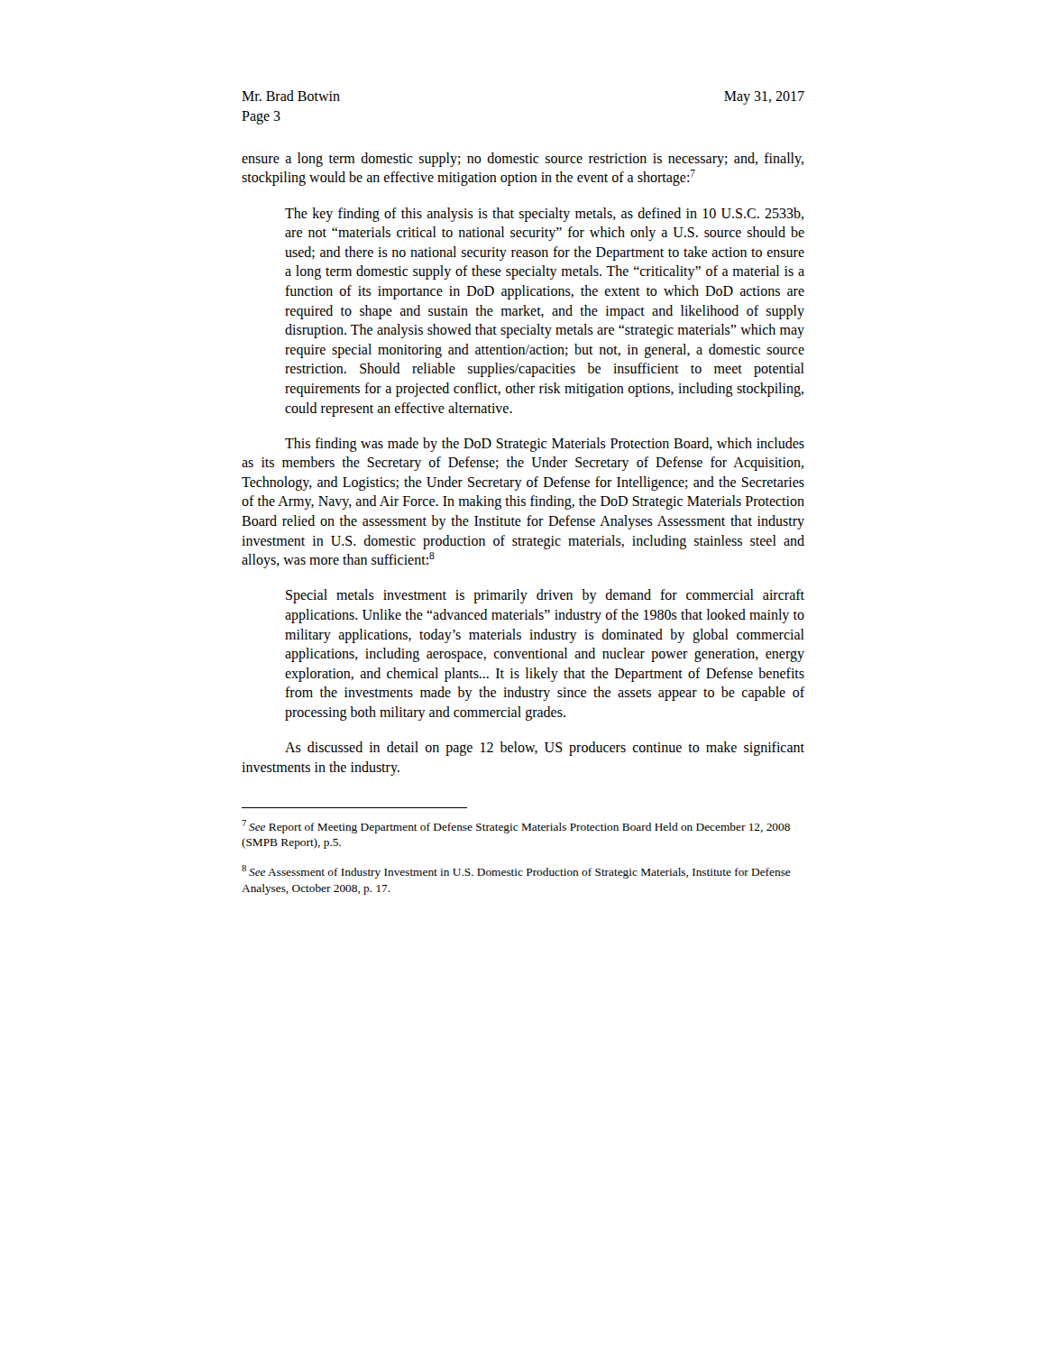Mr. Brad Botwin
Page 3
May 31, 2017
ensure a long term domestic supply; no domestic source restriction is necessary; and, finally, stockpiling would be an effective mitigation option in the event of a shortage:7
The key finding of this analysis is that specialty metals, as defined in 10 U.S.C. 2533b, are not “materials critical to national security” for which only a U.S. source should be used; and there is no national security reason for the Department to take action to ensure a long term domestic supply of these specialty metals. The “criticality” of a material is a function of its importance in DoD applications, the extent to which DoD actions are required to shape and sustain the market, and the impact and likelihood of supply disruption. The analysis showed that specialty metals are “strategic materials” which may require special monitoring and attention/action; but not, in general, a domestic source restriction. Should reliable supplies/capacities be insufficient to meet potential requirements for a projected conflict, other risk mitigation options, including stockpiling, could represent an effective alternative.
This finding was made by the DoD Strategic Materials Protection Board, which includes as its members the Secretary of Defense; the Under Secretary of Defense for Acquisition, Technology, and Logistics; the Under Secretary of Defense for Intelligence; and the Secretaries of the Army, Navy, and Air Force. In making this finding, the DoD Strategic Materials Protection Board relied on the assessment by the Institute for Defense Analyses Assessment that industry investment in U.S. domestic production of strategic materials, including stainless steel and alloys, was more than sufficient:8
Special metals investment is primarily driven by demand for commercial aircraft applications. Unlike the “advanced materials” industry of the 1980s that looked mainly to military applications, today’s materials industry is dominated by global commercial applications, including aerospace, conventional and nuclear power generation, energy exploration, and chemical plants... It is likely that the Department of Defense benefits from the investments made by the industry since the assets appear to be capable of processing both military and commercial grades.
As discussed in detail on page 12 below, US producers continue to make significant investments in the industry.
7 See Report of Meeting Department of Defense Strategic Materials Protection Board Held on December 12, 2008 (SMPB Report), p.5.
8 See Assessment of Industry Investment in U.S. Domestic Production of Strategic Materials, Institute for Defense Analyses, October 2008, p. 17.